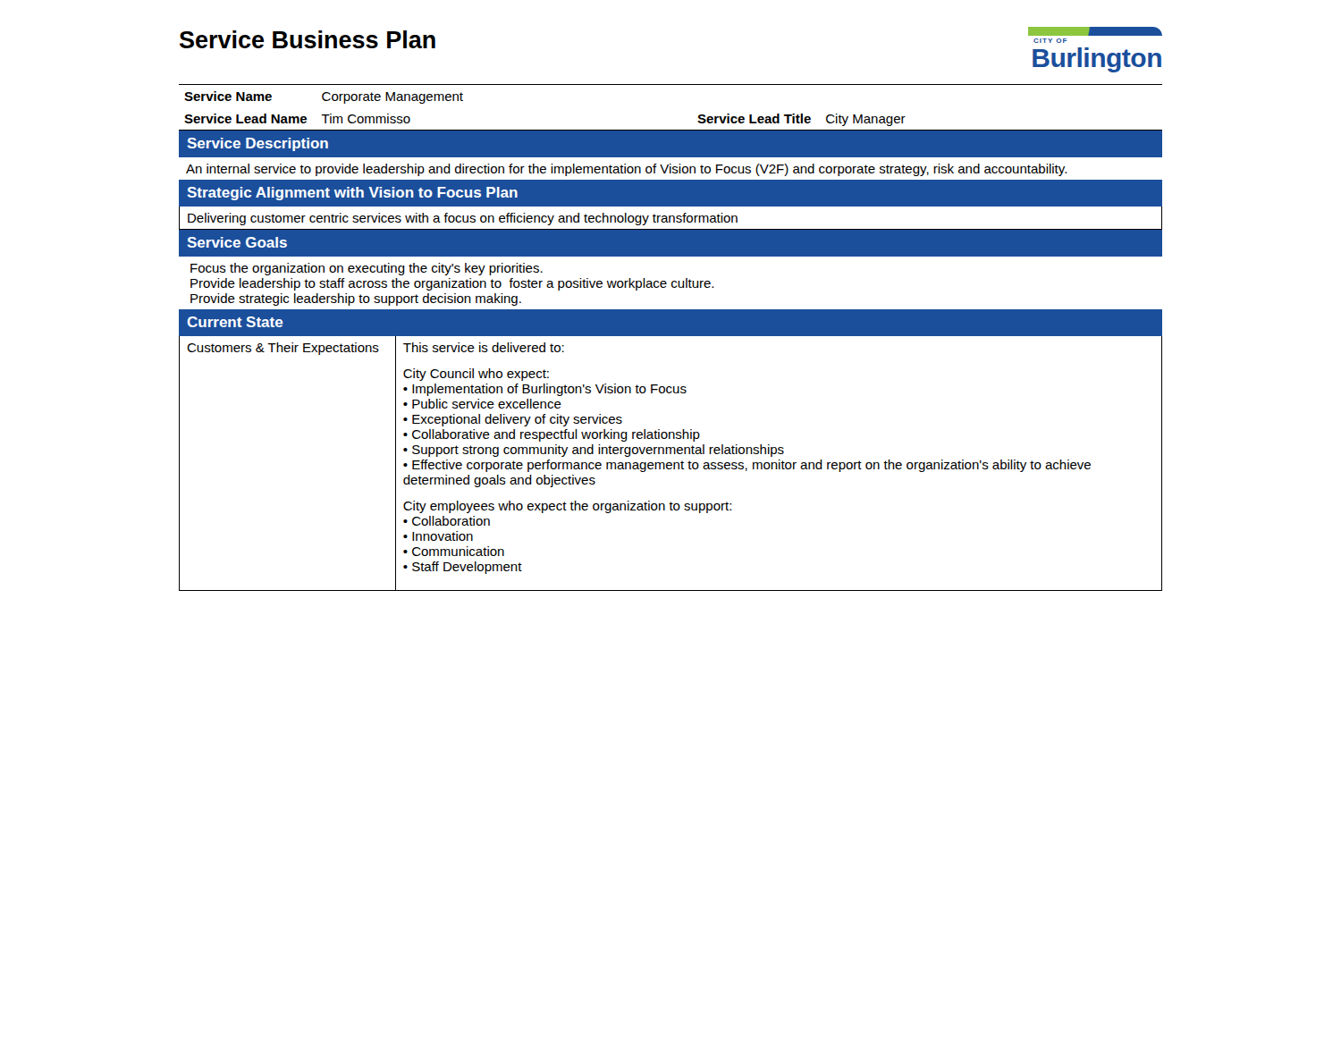Service Business Plan
CITY OF Burlington
| Service Name | Corporate Management |
| Service Lead Name | Tim Commisso | Service Lead Title | City Manager |
Service Description
An internal service to provide leadership and direction for the implementation of Vision to Focus (V2F) and corporate strategy, risk and accountability.
Strategic Alignment with Vision to Focus Plan
Delivering customer centric services with a focus on efficiency and technology transformation
Service Goals
Focus the organization on executing the city's key priorities.
Provide leadership to staff across the organization to foster a positive workplace culture.
Provide strategic leadership to support decision making.
Current State
| Customers & Their Expectations | This service is delivered to: City Council who expect: Implementation of Burlington's Vision to Focus Public service excellence Exceptional delivery of city services Collaborative and respectful working relationship Support strong community and intergovernmental relationships Effective corporate performance management to assess, monitor and report on the organization's ability to achieve determined goals and objectives City employees who expect the organization to support: Collaboration Innovation Communication Staff Development |